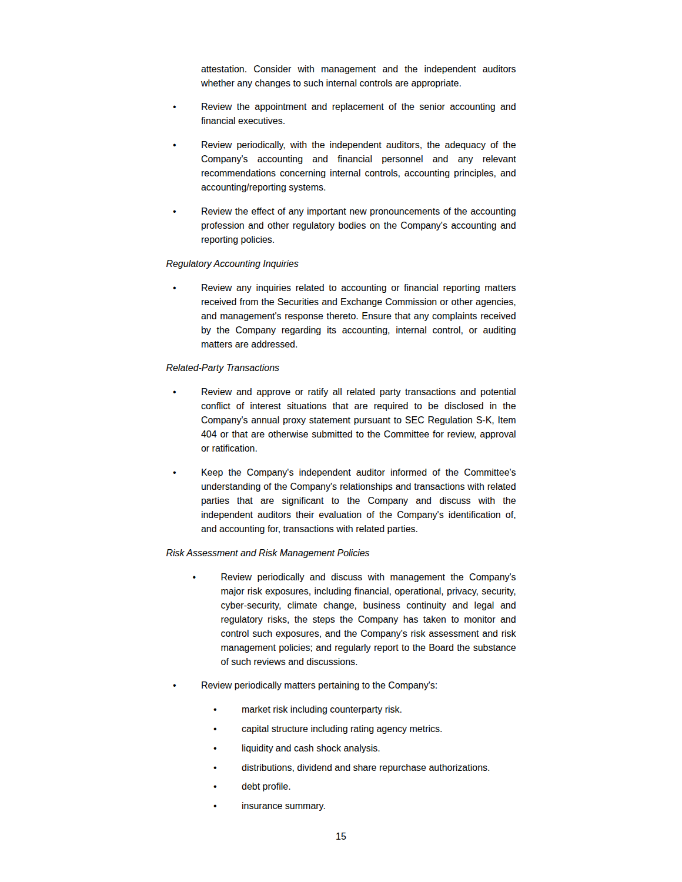attestation. Consider with management and the independent auditors whether any changes to such internal controls are appropriate.
Review the appointment and replacement of the senior accounting and financial executives.
Review periodically, with the independent auditors, the adequacy of the Company's accounting and financial personnel and any relevant recommendations concerning internal controls, accounting principles, and accounting/reporting systems.
Review the effect of any important new pronouncements of the accounting profession and other regulatory bodies on the Company's accounting and reporting policies.
Regulatory Accounting Inquiries
Review any inquiries related to accounting or financial reporting matters received from the Securities and Exchange Commission or other agencies, and management's response thereto. Ensure that any complaints received by the Company regarding its accounting, internal control, or auditing matters are addressed.
Related-Party Transactions
Review and approve or ratify all related party transactions and potential conflict of interest situations that are required to be disclosed in the Company's annual proxy statement pursuant to SEC Regulation S-K, Item 404 or that are otherwise submitted to the Committee for review, approval or ratification.
Keep the Company's independent auditor informed of the Committee's understanding of the Company's relationships and transactions with related parties that are significant to the Company and discuss with the independent auditors their evaluation of the Company's identification of, and accounting for, transactions with related parties.
Risk Assessment and Risk Management Policies
Review periodically and discuss with management the Company's major risk exposures, including financial, operational, privacy, security, cyber-security, climate change, business continuity and legal and regulatory risks, the steps the Company has taken to monitor and control such exposures, and the Company's risk assessment and risk management policies; and regularly report to the Board the substance of such reviews and discussions.
Review periodically matters pertaining to the Company's:
market risk including counterparty risk.
capital structure including rating agency metrics.
liquidity and cash shock analysis.
distributions, dividend and share repurchase authorizations.
debt profile.
insurance summary.
15